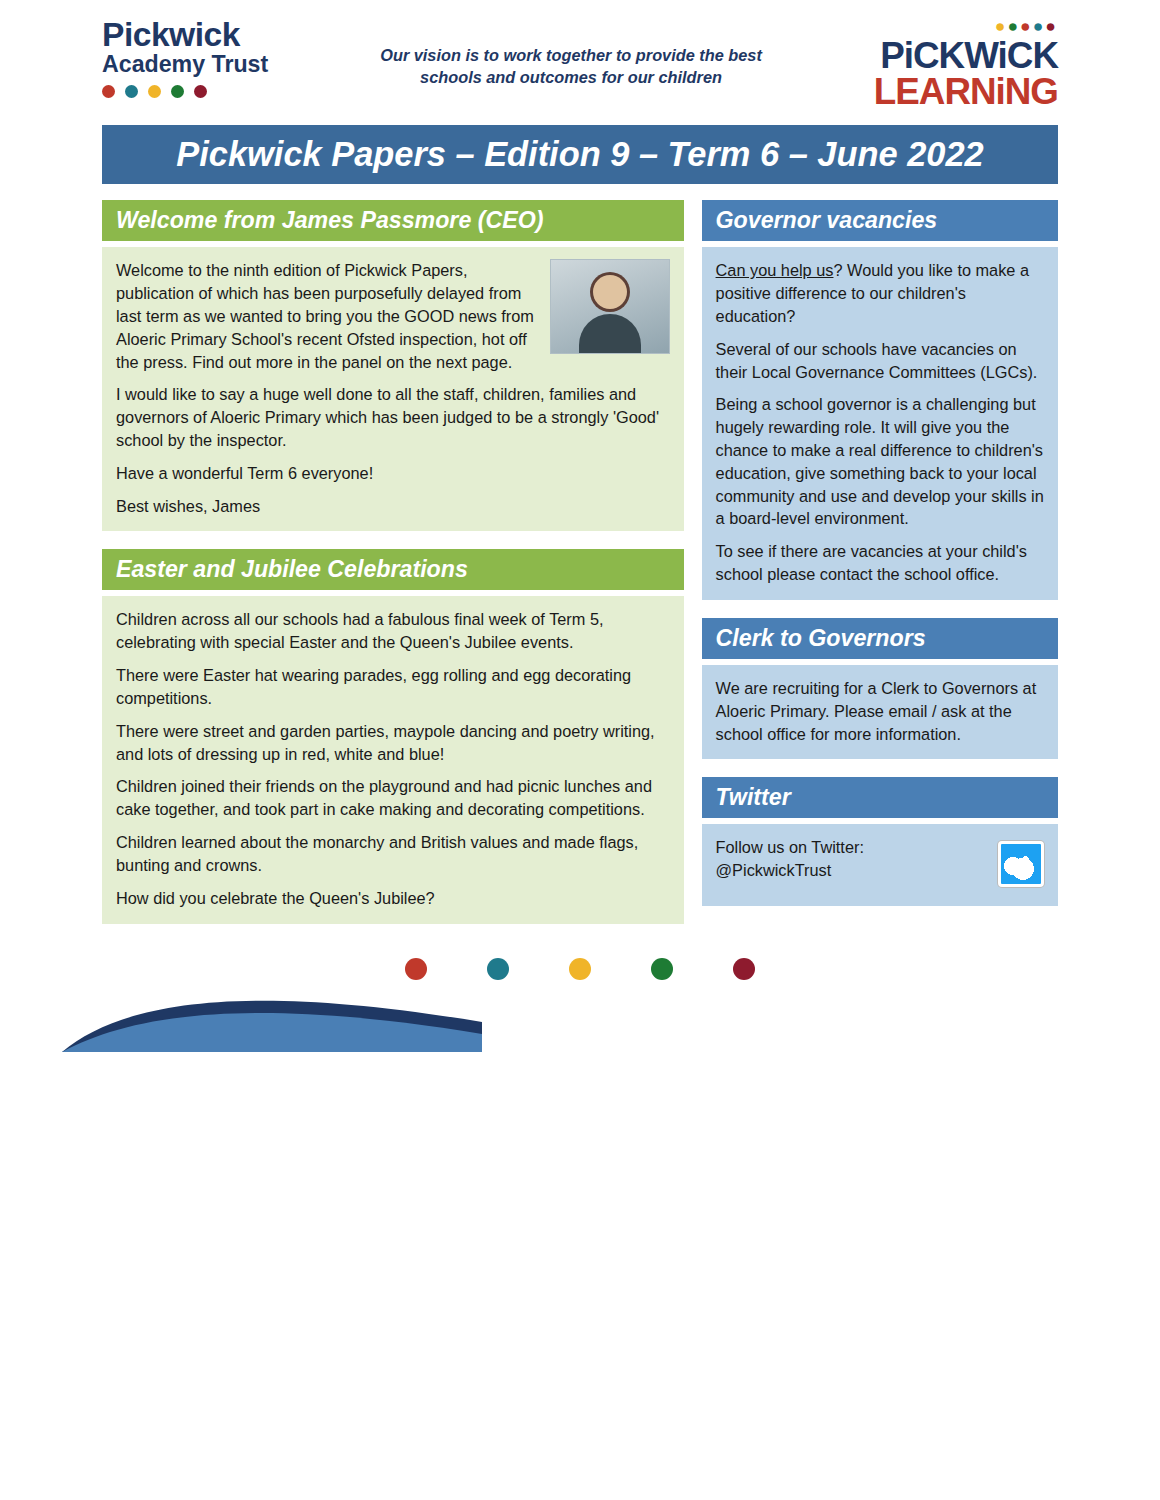Pickwick
Academy Trust
Our vision is to work together to provide the best schools and outcomes for our children
●●●●●
PiCKWiCK
LEARNiNG
Pickwick Papers – Edition 9 – Term 6 – June 2022
Welcome from James Passmore (CEO)
Welcome to the ninth edition of Pickwick Papers, publication of which has been purposefully delayed from last term as we wanted to bring you the GOOD news from Aloeric Primary School's recent Ofsted inspection, hot off the press. Find out more in the panel on the next page.
I would like to say a huge well done to all the staff, children, families and governors of Aloeric Primary which has been judged to be a strongly 'Good' school by the inspector.
Have a wonderful Term 6 everyone!
Best wishes, James
Easter and Jubilee Celebrations
Children across all our schools had a fabulous final week of Term 5, celebrating with special Easter and the Queen's Jubilee events.
There were Easter hat wearing parades, egg rolling and egg decorating competitions.
There were street and garden parties, maypole dancing and poetry writing, and lots of dressing up in red, white and blue!
Children joined their friends on the playground and had picnic lunches and cake together, and took part in cake making and decorating competitions.
Children learned about the monarchy and British values and made flags, bunting and crowns.
How did you celebrate the Queen's Jubilee?
Governor vacancies
Can you help us? Would you like to make a positive difference to our children's education?
Several of our schools have vacancies on their Local Governance Committees (LGCs).
Being a school governor is a challenging but hugely rewarding role. It will give you the chance to make a real difference to children's education, give something back to your local community and use and develop your skills in a board-level environment.
To see if there are vacancies at your child's school please contact the school office.
Clerk to Governors
We are recruiting for a Clerk to Governors at Aloeric Primary. Please email / ask at the school office for more information.
Twitter
Follow us on Twitter:
@PickwickTrust